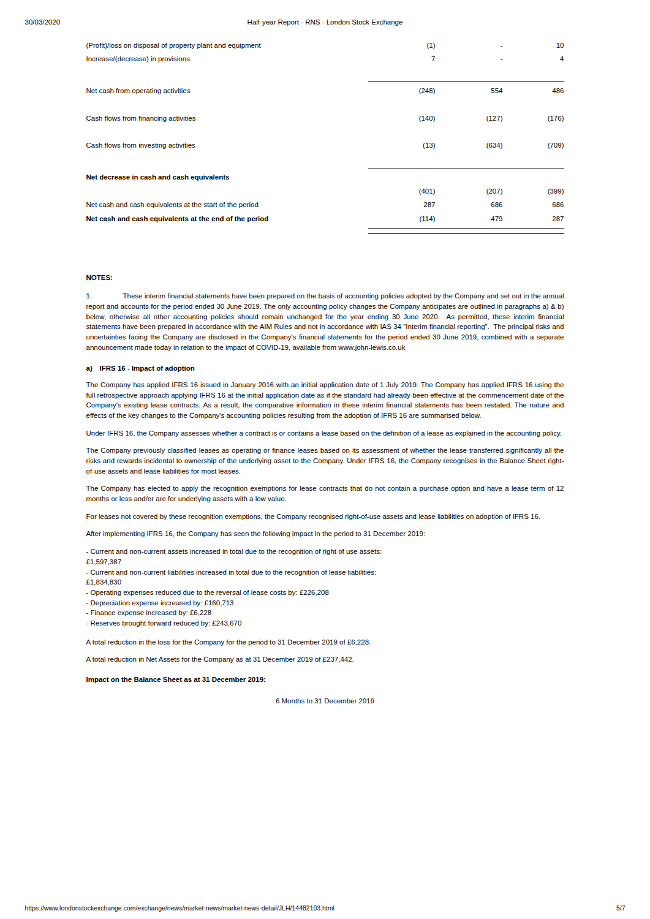30/03/2020
Half-year Report - RNS - London Stock Exchange
| (Profit)/loss on disposal of property plant and equipment | (1) | - | 10 |
| Increase/(decrease) in provisions | 7 | - | 4 |
| Net cash from operating activities | (248) | 554 | 486 |
| Cash flows from financing activities | (140) | (127) | (176) |
| Cash flows from investing activities | (13) | (634) | (709) |
| Net decrease in cash and cash equivalents | | | |
| | (401) | (207) | (399) |
| Net cash and cash equivalents at the start of the period | 287 | 686 | 686 |
| Net cash and cash equivalents at the end of the period | (114) | 479 | 287 |
NOTES:
1. These interim financial statements have been prepared on the basis of accounting policies adopted by the Company and set out in the annual report and accounts for the period ended 30 June 2019. The only accounting policy changes the Company anticipates are outlined in paragraphs a) & b) below, otherwise all other accounting policies should remain unchanged for the year ending 30 June 2020. As permitted, these interim financial statements have been prepared in accordance with the AIM Rules and not in accordance with IAS 34 "Interim financial reporting". The principal risks and uncertainties facing the Company are disclosed in the Company's financial statements for the period ended 30 June 2019, combined with a separate announcement made today in relation to the impact of COVID-19, available from www.john-lewis.co.uk
a) IFRS 16 - Impact of adoption
The Company has applied IFRS 16 issued in January 2016 with an initial application date of 1 July 2019. The Company has applied IFRS 16 using the full retrospective approach applying IFRS 16 at the initial application date as if the standard had already been effective at the commencement date of the Company's existing lease contracts. As a result, the comparative information in these interim financial statements has been restated. The nature and effects of the key changes to the Company's accounting policies resulting from the adoption of IFRS 16 are summarised below.
Under IFRS 16, the Company assesses whether a contract is or contains a lease based on the definition of a lease as explained in the accounting policy.
The Company previously classified leases as operating or finance leases based on its assessment of whether the lease transferred significantly all the risks and rewards incidental to ownership of the underlying asset to the Company. Under IFRS 16, the Company recognises in the Balance Sheet right-of-use assets and lease liabilities for most leases.
The Company has elected to apply the recognition exemptions for lease contracts that do not contain a purchase option and have a lease term of 12 months or less and/or are for underlying assets with a low value.
For leases not covered by these recognition exemptions, the Company recognised right-of-use assets and lease liabilities on adoption of IFRS 16.
After implementing IFRS 16, the Company has seen the following impact in the period to 31 December 2019:
- Current and non-current assets increased in total due to the recognition of right of use assets:
£1,597,387
- Current and non-current liabilities increased in total due to the recognition of lease liabilities:
£1,834,830
- Operating expenses reduced due to the reversal of lease costs by: £226,208
- Depreciation expense increased by: £160,713
- Finance expense increased by: £6,228
- Reserves brought forward reduced by: £243,670
A total reduction in the loss for the Company for the period to 31 December 2019 of £6,228.
A total reduction in Net Assets for the Company as at 31 December 2019 of £237,442.
Impact on the Balance Sheet as at 31 December 2019:
6 Months to 31 December 2019
https://www.londonstockexchange.com/exchange/news/market-news/market-news-detail/JLH/14482103.html
5/7